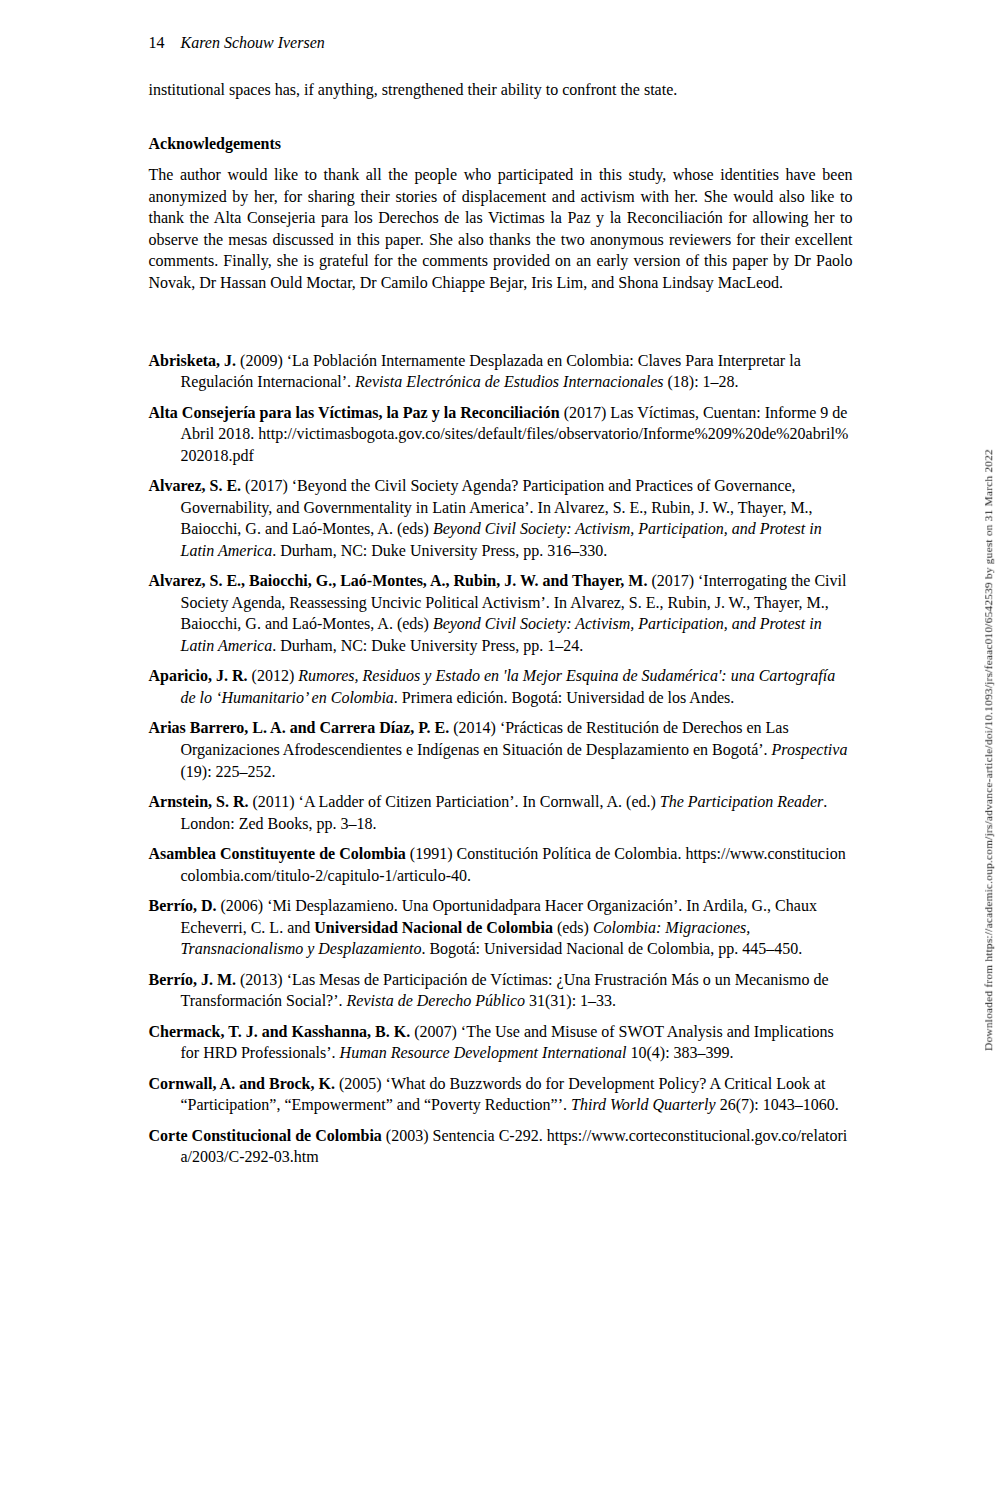Downloaded from https://academic.oup.com/jrs/advance-article/doi/10.1093/jrs/feaac010/6542539 by guest on 31 March 2022
14 Karen Schouw Iversen
institutional spaces has, if anything, strengthened their ability to confront the state.
Acknowledgements
The author would like to thank all the people who participated in this study, whose identities have been anonymized by her, for sharing their stories of displacement and activism with her. She would also like to thank the Alta Consejeria para los Derechos de las Victimas la Paz y la Reconciliación for allowing her to observe the mesas discussed in this paper. She also thanks the two anonymous reviewers for their excellent comments. Finally, she is grateful for the comments provided on an early version of this paper by Dr Paolo Novak, Dr Hassan Ould Moctar, Dr Camilo Chiappe Bejar, Iris Lim, and Shona Lindsay MacLeod.
Abrisketa, J. (2009) ‘La Población Internamente Desplazada en Colombia: Claves Para Interpretar la Regulación Internacional’. Revista Electrónica de Estudios Internacionales (18): 1–28.
Alta Consejería para las Víctimas, la Paz y la Reconciliación (2017) Las Víctimas, Cuentan: Informe 9 de Abril 2018. http://victimasbogota.gov.co/sites/default/files/observatorio/Informe%209%20de%20abril%202018.pdf
Alvarez, S. E. (2017) ‘Beyond the Civil Society Agenda? Participation and Practices of Governance, Governability, and Governmentality in Latin America’. In Alvarez, S. E., Rubin, J. W., Thayer, M., Baiocchi, G. and Laó-Montes, A. (eds) Beyond Civil Society: Activism, Participation, and Protest in Latin America. Durham, NC: Duke University Press, pp. 316–330.
Alvarez, S. E., Baiocchi, G., Laó-Montes, A., Rubin, J. W. and Thayer, M. (2017) ‘Interrogating the Civil Society Agenda, Reassessing Uncivic Political Activism’. In Alvarez, S. E., Rubin, J. W., Thayer, M., Baiocchi, G. and Laó-Montes, A. (eds) Beyond Civil Society: Activism, Participation, and Protest in Latin America. Durham, NC: Duke University Press, pp. 1–24.
Aparicio, J. R. (2012) Rumores, Residuos y Estado en 'la Mejor Esquina de Sudamérica': una Cartografía de lo ‘Humanitario’ en Colombia. Primera edición. Bogotá: Universidad de los Andes.
Arias Barrero, L. A. and Carrera Díaz, P. E. (2014) ‘Prácticas de Restitución de Derechos en Las Organizaciones Afrodescendientes e Indígenas en Situación de Desplazamiento en Bogotá’. Prospectiva (19): 225–252.
Arnstein, S. R. (2011) ‘A Ladder of Citizen Particiation’. In Cornwall, A. (ed.) The Participation Reader. London: Zed Books, pp. 3–18.
Asamblea Constituyente de Colombia (1991) Constitución Política de Colombia. https://www.constitucioncolombia.com/titulo-2/capitulo-1/articulo-40.
Berrío, D. (2006) ‘Mi Desplazamieno. Una Oportunidadpara Hacer Organización’. In Ardila, G., Chaux Echeverri, C. L. and Universidad Nacional de Colombia (eds) Colombia: Migraciones, Transnacionalismo y Desplazamiento. Bogotá: Universidad Nacional de Colombia, pp. 445–450.
Berrío, J. M. (2013) ‘Las Mesas de Participación de Víctimas: ¿Una Frustración Más o un Mecanismo de Transformación Social?’. Revista de Derecho Público 31(31): 1–33.
Chermack, T. J. and Kasshanna, B. K. (2007) ‘The Use and Misuse of SWOT Analysis and Implications for HRD Professionals’. Human Resource Development International 10(4): 383–399.
Cornwall, A. and Brock, K. (2005) ‘What do Buzzwords do for Development Policy? A Critical Look at “Participation”, “Empowerment” and “Poverty Reduction”’. Third World Quarterly 26(7): 1043–1060.
Corte Constitucional de Colombia (2003) Sentencia C-292. https://www.corteconstitucional.gov.co/relatoria/2003/C-292-03.htm